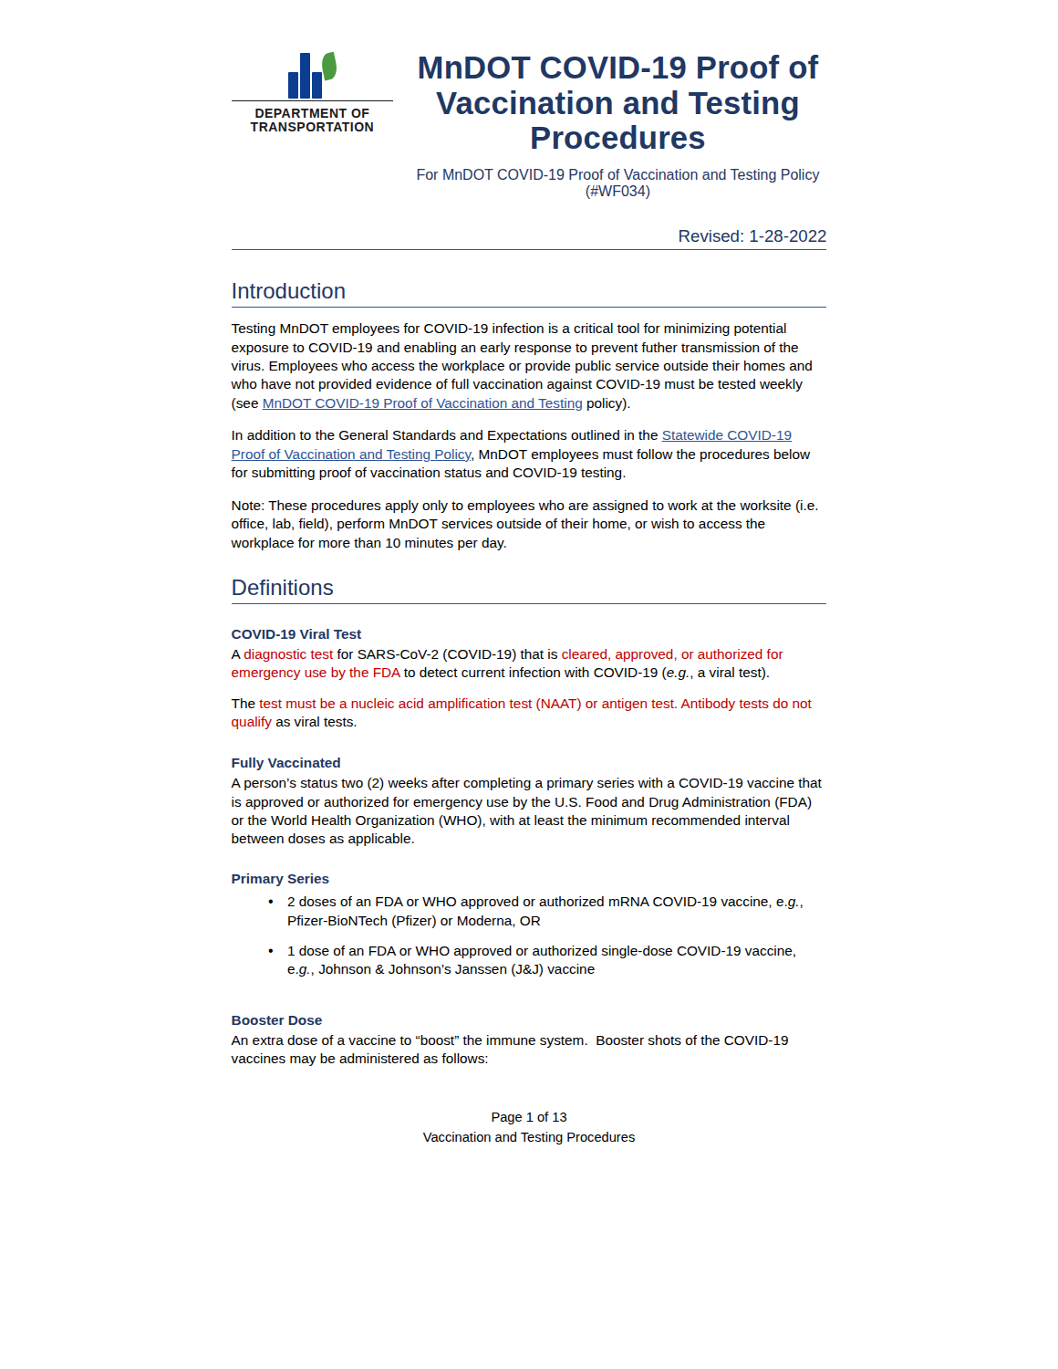DEPARTMENT OF
TRANSPORTATION
MnDOT COVID-19 Proof of Vaccination and Testing Procedures
For MnDOT COVID-19 Proof of Vaccination and Testing Policy (#WF034)
Revised: 1-28-2022
Introduction
Testing MnDOT employees for COVID-19 infection is a critical tool for minimizing potential exposure to COVID-19 and enabling an early response to prevent futher transmission of the virus. Employees who access the workplace or provide public service outside their homes and who have not provided evidence of full vaccination against COVID-19 must be tested weekly (see MnDOT COVID-19 Proof of Vaccination and Testing policy).
In addition to the General Standards and Expectations outlined in the Statewide COVID-19 Proof of Vaccination and Testing Policy, MnDOT employees must follow the procedures below for submitting proof of vaccination status and COVID-19 testing.
Note: These procedures apply only to employees who are assigned to work at the worksite (i.e. office, lab, field), perform MnDOT services outside of their home, or wish to access the workplace for more than 10 minutes per day.
Definitions
COVID-19 Viral Test
A diagnostic test for SARS-CoV-2 (COVID-19) that is cleared, approved, or authorized for emergency use by the FDA to detect current infection with COVID-19 (e.g., a viral test).
The test must be a nucleic acid amplification test (NAAT) or antigen test. Antibody tests do not qualify as viral tests.
Fully Vaccinated
A person’s status two (2) weeks after completing a primary series with a COVID-19 vaccine that is approved or authorized for emergency use by the U.S. Food and Drug Administration (FDA) or the World Health Organization (WHO), with at least the minimum recommended interval between doses as applicable.
Primary Series
2 doses of an FDA or WHO approved or authorized mRNA COVID-19 vaccine, e.g., Pfizer-BioNTech (Pfizer) or Moderna, OR
1 dose of an FDA or WHO approved or authorized single-dose COVID-19 vaccine, e.g., Johnson & Johnson’s Janssen (J&J) vaccine
Booster Dose
An extra dose of a vaccine to “boost” the immune system. Booster shots of the COVID-19 vaccines may be administered as follows:
Page 1 of 13
Vaccination and Testing Procedures